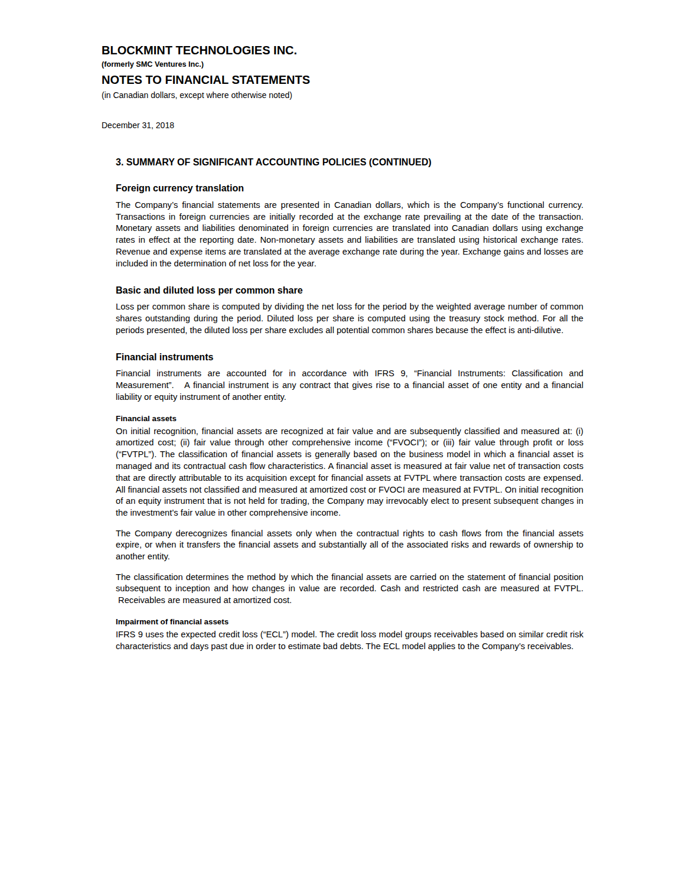BLOCKMINT TECHNOLOGIES INC.
(formerly SMC Ventures Inc.)
NOTES TO FINANCIAL STATEMENTS
(in Canadian dollars, except where otherwise noted)
December 31, 2018
3. SUMMARY OF SIGNIFICANT ACCOUNTING POLICIES (CONTINUED)
Foreign currency translation
The Company’s financial statements are presented in Canadian dollars, which is the Company’s functional currency. Transactions in foreign currencies are initially recorded at the exchange rate prevailing at the date of the transaction. Monetary assets and liabilities denominated in foreign currencies are translated into Canadian dollars using exchange rates in effect at the reporting date. Non-monetary assets and liabilities are translated using historical exchange rates. Revenue and expense items are translated at the average exchange rate during the year. Exchange gains and losses are included in the determination of net loss for the year.
Basic and diluted loss per common share
Loss per common share is computed by dividing the net loss for the period by the weighted average number of common shares outstanding during the period. Diluted loss per share is computed using the treasury stock method. For all the periods presented, the diluted loss per share excludes all potential common shares because the effect is anti-dilutive.
Financial instruments
Financial instruments are accounted for in accordance with IFRS 9, “Financial Instruments: Classification and Measurement”. A financial instrument is any contract that gives rise to a financial asset of one entity and a financial liability or equity instrument of another entity.
Financial assets
On initial recognition, financial assets are recognized at fair value and are subsequently classified and measured at: (i) amortized cost; (ii) fair value through other comprehensive income (“FVOCI”); or (iii) fair value through profit or loss (“FVTPL”). The classification of financial assets is generally based on the business model in which a financial asset is managed and its contractual cash flow characteristics. A financial asset is measured at fair value net of transaction costs that are directly attributable to its acquisition except for financial assets at FVTPL where transaction costs are expensed. All financial assets not classified and measured at amortized cost or FVOCI are measured at FVTPL. On initial recognition of an equity instrument that is not held for trading, the Company may irrevocably elect to present subsequent changes in the investment’s fair value in other comprehensive income.
The Company derecognizes financial assets only when the contractual rights to cash flows from the financial assets expire, or when it transfers the financial assets and substantially all of the associated risks and rewards of ownership to another entity.
The classification determines the method by which the financial assets are carried on the statement of financial position subsequent to inception and how changes in value are recorded. Cash and restricted cash are measured at FVTPL. Receivables are measured at amortized cost.
Impairment of financial assets
IFRS 9 uses the expected credit loss (“ECL”) model. The credit loss model groups receivables based on similar credit risk characteristics and days past due in order to estimate bad debts. The ECL model applies to the Company’s receivables.